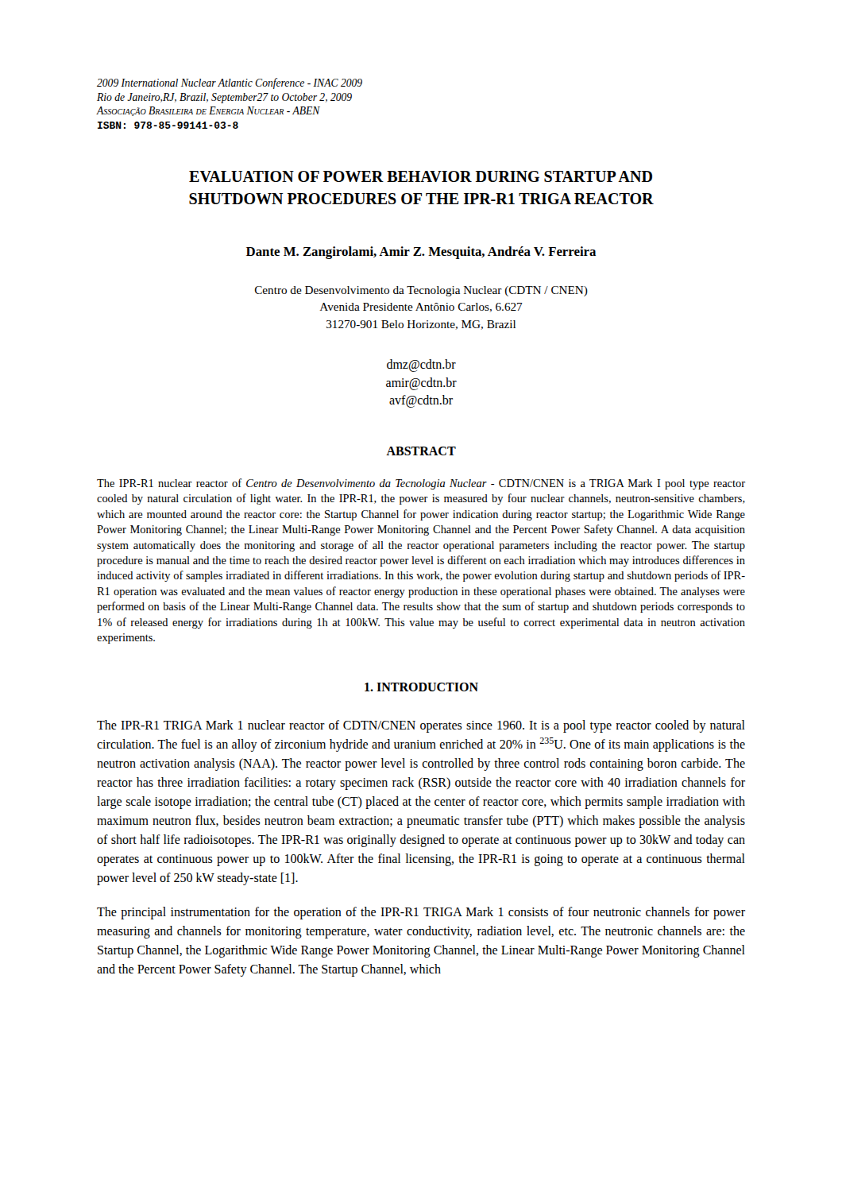2009 International Nuclear Atlantic Conference - INAC 2009
Rio de Janeiro,RJ, Brazil, September27 to October 2, 2009
Associação Brasileira de Energia Nuclear - ABEN
ISBN: 978-85-99141-03-8
EVALUATION OF POWER BEHAVIOR DURING STARTUP AND
SHUTDOWN PROCEDURES OF THE IPR-R1 TRIGA REACTOR
Dante M. Zangirolami, Amir Z. Mesquita, Andréa V. Ferreira
Centro de Desenvolvimento da Tecnologia Nuclear (CDTN / CNEN)
Avenida Presidente Antônio Carlos, 6.627
31270-901 Belo Horizonte, MG, Brazil
dmz@cdtn.br
amir@cdtn.br
avf@cdtn.br
ABSTRACT
The IPR-R1 nuclear reactor of Centro de Desenvolvimento da Tecnologia Nuclear - CDTN/CNEN is a TRIGA Mark I pool type reactor cooled by natural circulation of light water. In the IPR-R1, the power is measured by four nuclear channels, neutron-sensitive chambers, which are mounted around the reactor core: the Startup Channel for power indication during reactor startup; the Logarithmic Wide Range Power Monitoring Channel; the Linear Multi-Range Power Monitoring Channel and the Percent Power Safety Channel. A data acquisition system automatically does the monitoring and storage of all the reactor operational parameters including the reactor power. The startup procedure is manual and the time to reach the desired reactor power level is different on each irradiation which may introduces differences in induced activity of samples irradiated in different irradiations. In this work, the power evolution during startup and shutdown periods of IPR-R1 operation was evaluated and the mean values of reactor energy production in these operational phases were obtained. The analyses were performed on basis of the Linear Multi-Range Channel data. The results show that the sum of startup and shutdown periods corresponds to 1% of released energy for irradiations during 1h at 100kW. This value may be useful to correct experimental data in neutron activation experiments.
1. INTRODUCTION
The IPR-R1 TRIGA Mark 1 nuclear reactor of CDTN/CNEN operates since 1960. It is a pool type reactor cooled by natural circulation. The fuel is an alloy of zirconium hydride and uranium enriched at 20% in 235U. One of its main applications is the neutron activation analysis (NAA). The reactor power level is controlled by three control rods containing boron carbide. The reactor has three irradiation facilities: a rotary specimen rack (RSR) outside the reactor core with 40 irradiation channels for large scale isotope irradiation; the central tube (CT) placed at the center of reactor core, which permits sample irradiation with maximum neutron flux, besides neutron beam extraction; a pneumatic transfer tube (PTT) which makes possible the analysis of short half life radioisotopes. The IPR-R1 was originally designed to operate at continuous power up to 30kW and today can operates at continuous power up to 100kW. After the final licensing, the IPR-R1 is going to operate at a continuous thermal power level of 250 kW steady-state [1].
The principal instrumentation for the operation of the IPR-R1 TRIGA Mark 1 consists of four neutronic channels for power measuring and channels for monitoring temperature, water conductivity, radiation level, etc. The neutronic channels are: the Startup Channel, the Logarithmic Wide Range Power Monitoring Channel, the Linear Multi-Range Power Monitoring Channel and the Percent Power Safety Channel. The Startup Channel, which